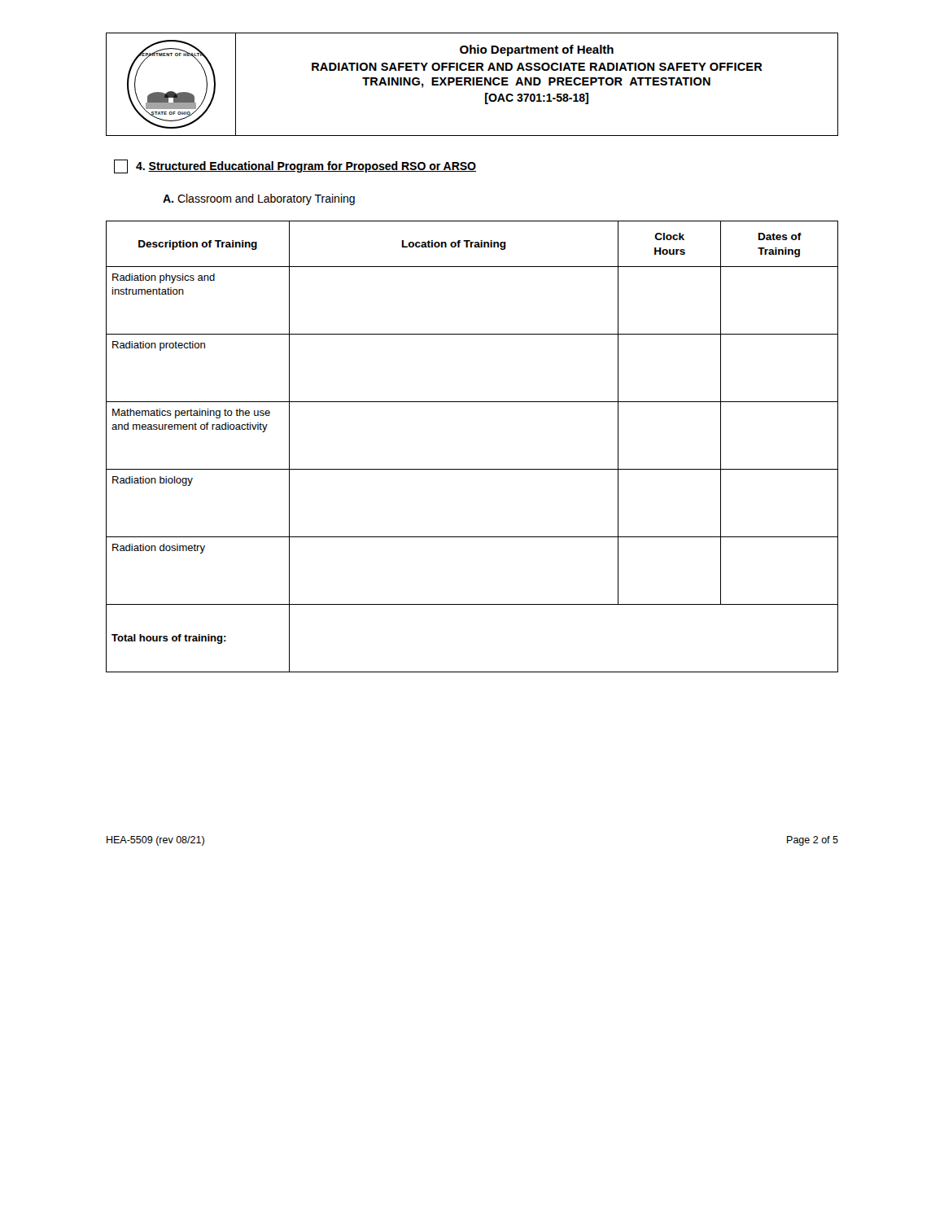DEPARTMENT OF HEALTH
STATE OF OHIO
Ohio Department of Health
RADIATION SAFETY OFFICER AND ASSOCIATE RADIATION SAFETY OFFICER
TRAINING, EXPERIENCE AND PRECEPTOR ATTESTATION
[OAC 3701:1-58-18]
4. Structured Educational Program for Proposed RSO or ARSO
A. Classroom and Laboratory Training
| Description of Training | Location of Training | Clock Hours | Dates of Training |
| --- | --- | --- | --- |
| Radiation physics and instrumentation | | | |
| Radiation protection | | | |
| Mathematics pertaining to the use and measurement of radioactivity | | | |
| Radiation biology | | | |
| Radiation dosimetry | | | |
| Total hours of training: | |
HEA-5509 (rev 08/21)
Page 2 of 5